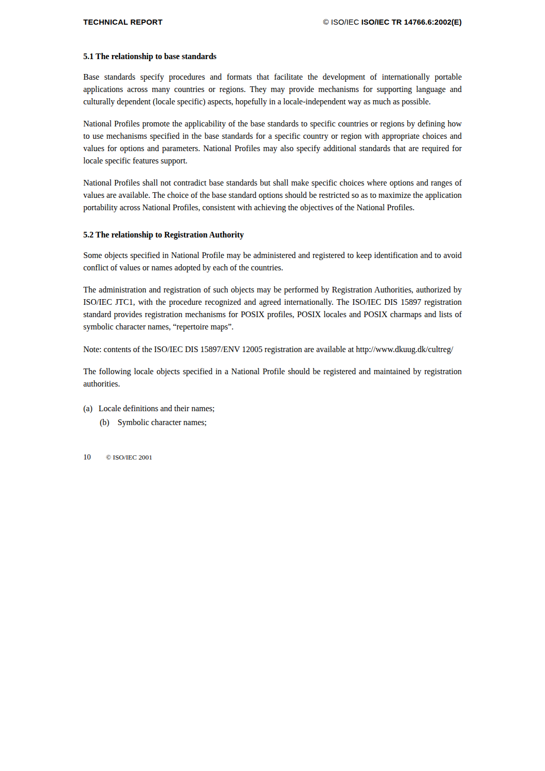TECHNICAL REPORT © ISO/IEC ISO/IEC TR 14766.6:2002(E)
5.1 The relationship to base standards
Base standards specify procedures and formats that facilitate the development of internationally portable applications across many countries or regions. They may provide mechanisms for supporting language and culturally dependent (locale specific) aspects, hopefully in a locale-independent way as much as possible.
National Profiles promote the applicability of the base standards to specific countries or regions by defining how to use mechanisms specified in the base standards for a specific country or region with appropriate choices and values for options and parameters. National Profiles may also specify additional standards that are required for locale specific features support.
National Profiles shall not contradict base standards but shall make specific choices where options and ranges of values are available. The choice of the base standard options should be restricted so as to maximize the application portability across National Profiles, consistent with achieving the objectives of the National Profiles.
5.2 The relationship to Registration Authority
Some objects specified in National Profile may be administered and registered to keep identification and to avoid conflict of values or names adopted by each of the countries.
The administration and registration of such objects may be performed by Registration Authorities, authorized by ISO/IEC JTC1, with the procedure recognized and agreed internationally. The ISO/IEC DIS 15897 registration standard provides registration mechanisms for POSIX profiles, POSIX locales and POSIX charmaps and lists of symbolic character names, “repertoire maps”.
Note: contents of the ISO/IEC DIS 15897/ENV 12005 registration are available at http://www.dkuug.dk/cultreg/
The following locale objects specified in a National Profile should be registered and maintained by registration authorities.
(a) Locale definitions and their names;
(b) Symbolic character names;
10 © ISO/IEC 2001